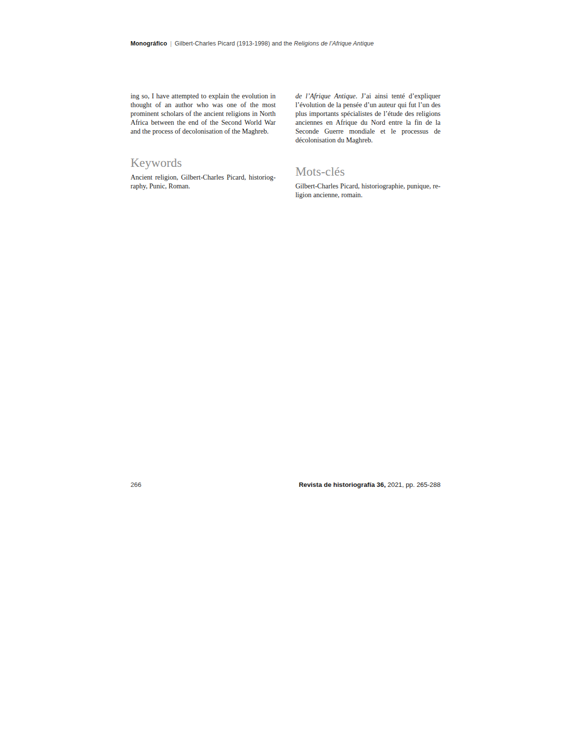Monográfico|Gilbert-Charles Picard (1913-1998) and the Religions de l’Afrique Antique
ing so, I have attempted to explain the evolution in thought of an author who was one of the most prominent scholars of the ancient religions in North Africa between the end of the Second World War and the process of decolonisation of the Maghreb.
Keywords
Ancient religion, Gilbert-Charles Picard, historiography, Punic, Roman.
de l’Afrique Antique. J’ai ainsi tenté d’expliquer l’évolution de la pensée d’un auteur qui fut l’un des plus importants spécialistes de l’étude des religions anciennes en Afrique du Nord entre la fin de la Seconde Guerre mondiale et le processus de décolonisation du Maghreb.
Mots-clés
Gilbert-Charles Picard, historiographie, punique, religion ancienne, romain.
266
Revista de historiografía 36, 2021, pp. 265-288